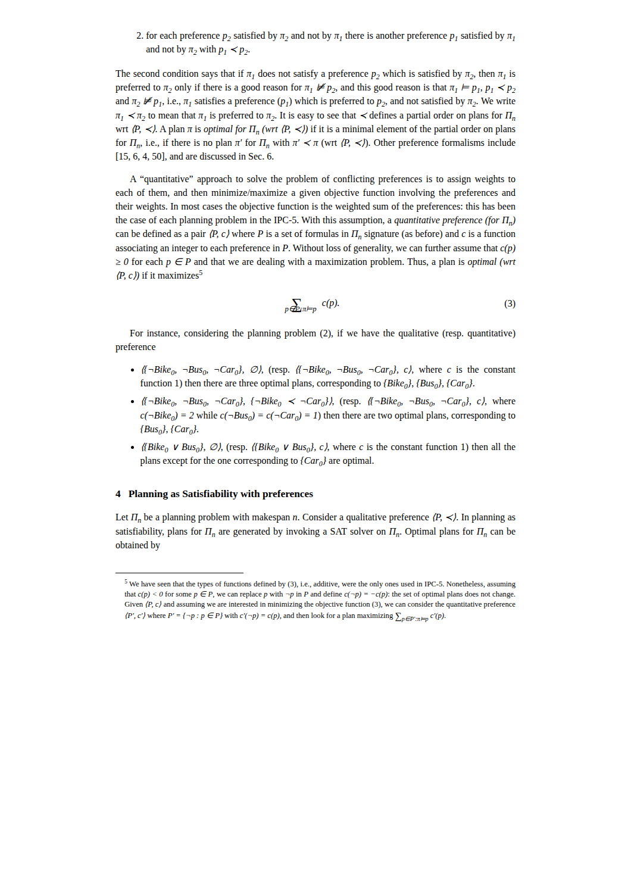for each preference p2 satisfied by π2 and not by π1 there is another preference p1 satisfied by π1 and not by π2 with p1 ≺ p2.
The second condition says that if π1 does not satisfy a preference p2 which is satisfied by π2, then π1 is preferred to π2 only if there is a good reason for π1 ⊭̸ p2, and this good reason is that π1 ⊨ p1, p1 ≺ p2 and π2 ⊭̸ p1, i.e., π1 satisfies a preference (p1) which is preferred to p2, and not satisfied by π2. We write π1 ≺ π2 to mean that π1 is preferred to π2. It is easy to see that ≺ defines a partial order on plans for Πn wrt ⟨P, ≺⟩. A plan π is optimal for Πn (wrt ⟨P, ≺⟩) if it is a minimal element of the partial order on plans for Πn, i.e., if there is no plan π′ for Πn with π′ ≺ π (wrt ⟨P, ≺⟩). Other preference formalisms include [15, 6, 4, 50], and are discussed in Sec. 6.
A “quantitative” approach to solve the problem of conflicting preferences is to assign weights to each of them, and then minimize/maximize a given objective function involving the preferences and their weights. In most cases the objective function is the weighted sum of the preferences: this has been the case of each planning problem in the IPC-5. With this assumption, a quantitative preference (for Πn) can be defined as a pair ⟨P, c⟩ where P is a set of formulas in Πn signature (as before) and c is a function associating an integer to each preference in P. Without loss of generality, we can further assume that c(p) ≥ 0 for each p ∈ P and that we are dealing with a maximization problem. Thus, a plan is optimal (wrt ⟨P, c⟩) if it maximizes5
∑ p∈P:π⊨p c(p). (3)
For instance, considering the planning problem (2), if we have the qualitative (resp. quantitative) preference
⟨{¬Bike0, ¬Bus0, ¬Car0}, ∅⟩, (resp. ⟨{¬Bike0, ¬Bus0, ¬Car0}, c⟩, where c is the constant function 1) then there are three optimal plans, corresponding to {Bike0}, {Bus0}, {Car0}.
⟨{¬Bike0, ¬Bus0, ¬Car0}, {¬Bike0 ≺ ¬Car0}⟩, (resp. ⟨{¬Bike0, ¬Bus0, ¬Car0}, c⟩, where c(¬Bike0) = 2 while c(¬Bus0) = c(¬Car0) = 1) then there are two optimal plans, corresponding to {Bus0}, {Car0}.
⟨{Bike0 ∨ Bus0}, ∅⟩, (resp. ⟨{Bike0 ∨ Bus0}, c⟩, where c is the constant function 1) then all the plans except for the one corresponding to {Car0} are optimal.
4 Planning as Satisfiability with preferences
Let Πn be a planning problem with makespan n. Consider a qualitative preference ⟨P, ≺⟩. In planning as satisfiability, plans for Πn are generated by invoking a SAT solver on Πn. Optimal plans for Πn can be obtained by
5 We have seen that the types of functions defined by (3), i.e., additive, were the only ones used in IPC-5. Nonetheless, assuming that c(p) < 0 for some p ∈ P, we can replace p with ¬p in P and define c(¬p) = −c(p): the set of optimal plans does not change. Given ⟨P, c⟩ and assuming we are interested in minimizing the objective function (3), we can consider the quantitative preference ⟨P′, c′⟩ where P′ = {¬p : p ∈ P} with c′(¬p) = c(p), and then look for a plan maximizing ∑p∈P′:π⊨p c′(p).